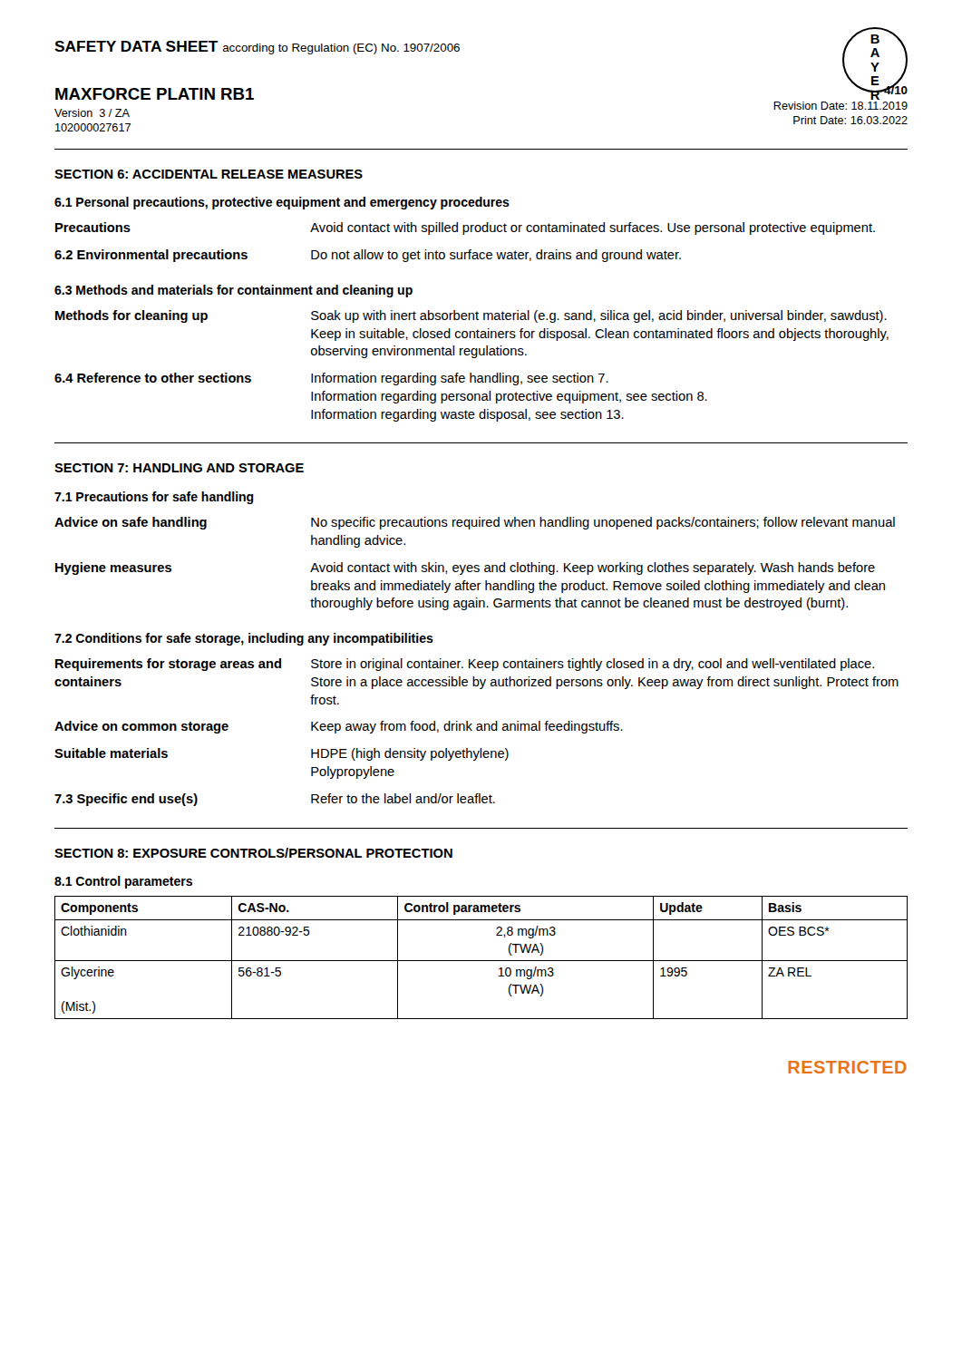SAFETY DATA SHEET according to Regulation (EC) No. 1907/2006
BAYER
MAXFORCE PLATIN RB1
Version 3 / ZA
102000027617
4/10
Revision Date: 18.11.2019
Print Date: 16.03.2022
SECTION 6: ACCIDENTAL RELEASE MEASURES
6.1 Personal precautions, protective equipment and emergency procedures
| Precautions | Avoid contact with spilled product or contaminated surfaces. Use personal protective equipment. |
| 6.2 Environmental precautions | Do not allow to get into surface water, drains and ground water. |
6.3 Methods and materials for containment and cleaning up
| Methods for cleaning up | Soak up with inert absorbent material (e.g. sand, silica gel, acid binder, universal binder, sawdust). Keep in suitable, closed containers for disposal. Clean contaminated floors and objects thoroughly, observing environmental regulations. |
| 6.4 Reference to other sections | Information regarding safe handling, see section 7. Information regarding personal protective equipment, see section 8. Information regarding waste disposal, see section 13. |
SECTION 7: HANDLING AND STORAGE
7.1 Precautions for safe handling
| Advice on safe handling | No specific precautions required when handling unopened packs/containers; follow relevant manual handling advice. |
| Hygiene measures | Avoid contact with skin, eyes and clothing. Keep working clothes separately. Wash hands before breaks and immediately after handling the product. Remove soiled clothing immediately and clean thoroughly before using again. Garments that cannot be cleaned must be destroyed (burnt). |
7.2 Conditions for safe storage, including any incompatibilities
| Requirements for storage areas and containers | Store in original container. Keep containers tightly closed in a dry, cool and well-ventilated place. Store in a place accessible by authorized persons only. Keep away from direct sunlight. Protect from frost. |
| Advice on common storage | Keep away from food, drink and animal feedingstuffs. |
| Suitable materials | HDPE (high density polyethylene) Polypropylene |
| 7.3 Specific end use(s) | Refer to the label and/or leaflet. |
SECTION 8: EXPOSURE CONTROLS/PERSONAL PROTECTION
8.1 Control parameters
| Components | CAS-No. | Control parameters | Update | Basis |
| --- | --- | --- | --- | --- |
| Clothianidin | 210880-92-5 | 2,8 mg/m3 (TWA) | | OES BCS* |
| Glycerine (Mist.) | 56-81-5 | 10 mg/m3 (TWA) | 1995 | ZA REL |
RESTRICTED